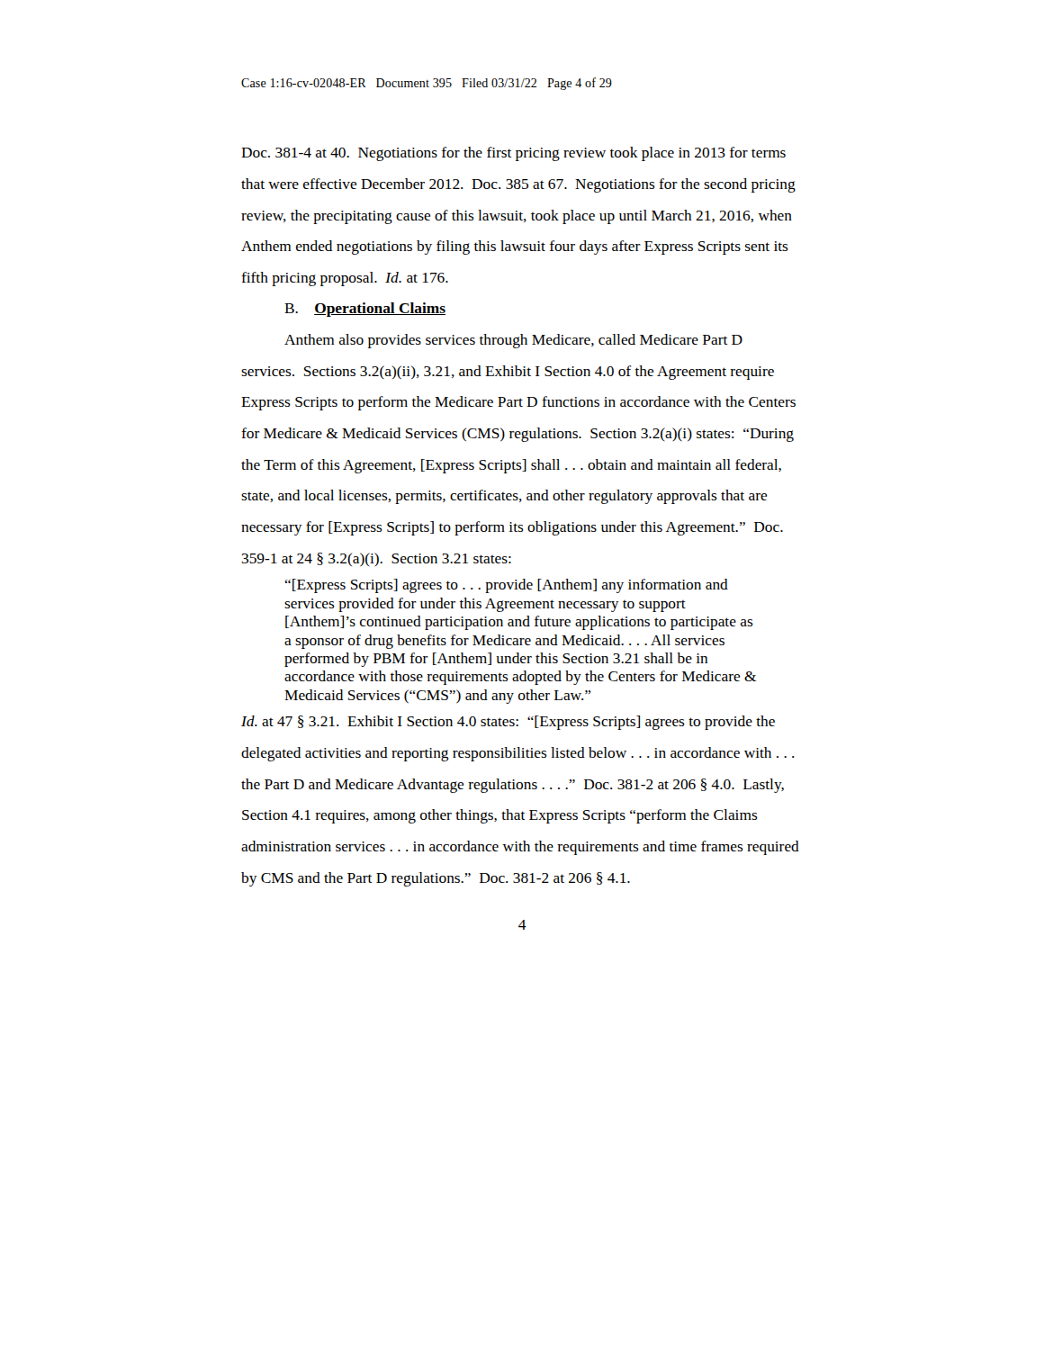Case 1:16-cv-02048-ER Document 395 Filed 03/31/22 Page 4 of 29
Doc. 381-4 at 40. Negotiations for the first pricing review took place in 2013 for terms that were effective December 2012. Doc. 385 at 67. Negotiations for the second pricing review, the precipitating cause of this lawsuit, took place up until March 21, 2016, when Anthem ended negotiations by filing this lawsuit four days after Express Scripts sent its fifth pricing proposal. Id. at 176.
B. Operational Claims
Anthem also provides services through Medicare, called Medicare Part D services. Sections 3.2(a)(ii), 3.21, and Exhibit I Section 4.0 of the Agreement require Express Scripts to perform the Medicare Part D functions in accordance with the Centers for Medicare & Medicaid Services (CMS) regulations. Section 3.2(a)(i) states: “During the Term of this Agreement, [Express Scripts] shall . . . obtain and maintain all federal, state, and local licenses, permits, certificates, and other regulatory approvals that are necessary for [Express Scripts] to perform its obligations under this Agreement.” Doc. 359-1 at 24 § 3.2(a)(i). Section 3.21 states:
“[Express Scripts] agrees to . . . provide [Anthem] any information and services provided for under this Agreement necessary to support [Anthem]’s continued participation and future applications to participate as a sponsor of drug benefits for Medicare and Medicaid. . . . All services performed by PBM for [Anthem] under this Section 3.21 shall be in accordance with those requirements adopted by the Centers for Medicare & Medicaid Services (“CMS”) and any other Law.”
Id. at 47 § 3.21. Exhibit I Section 4.0 states: “[Express Scripts] agrees to provide the delegated activities and reporting responsibilities listed below . . . in accordance with . . . the Part D and Medicare Advantage regulations . . . .” Doc. 381-2 at 206 § 4.0. Lastly, Section 4.1 requires, among other things, that Express Scripts “perform the Claims administration services . . . in accordance with the requirements and time frames required by CMS and the Part D regulations.” Doc. 381-2 at 206 § 4.1.
4